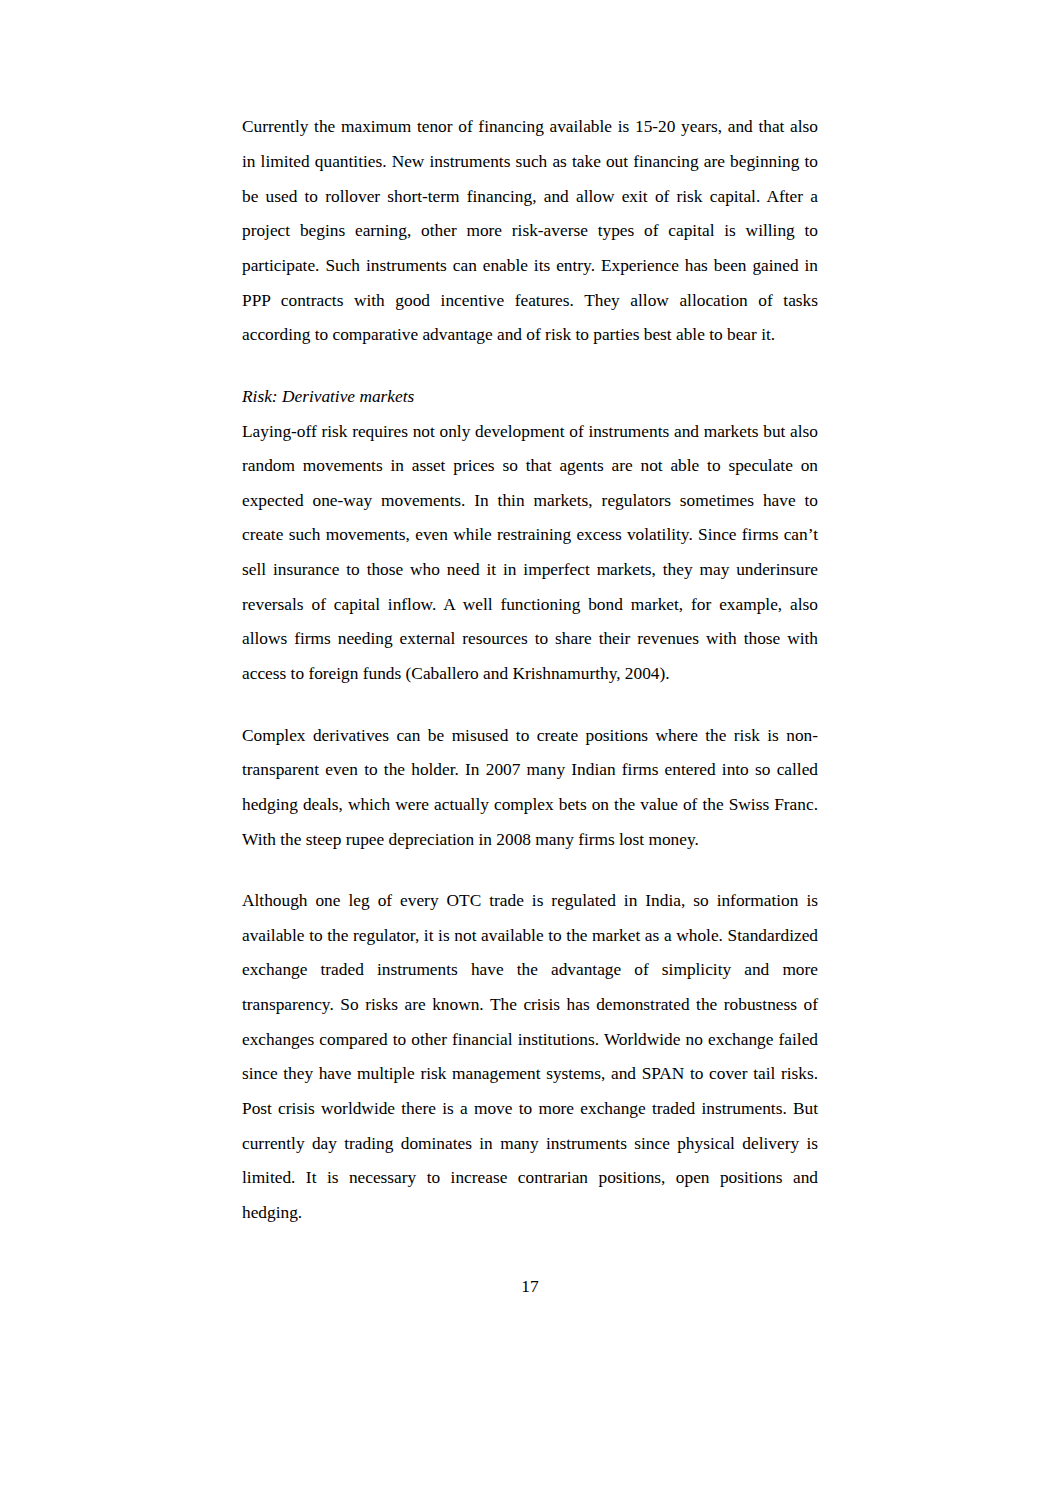Currently the maximum tenor of financing available is 15-20 years, and that also in limited quantities. New instruments such as take out financing are beginning to be used to rollover short-term financing, and allow exit of risk capital. After a project begins earning, other more risk-averse types of capital is willing to participate. Such instruments can enable its entry. Experience has been gained in PPP contracts with good incentive features. They allow allocation of tasks according to comparative advantage and of risk to parties best able to bear it.
Risk: Derivative markets
Laying-off risk requires not only development of instruments and markets but also random movements in asset prices so that agents are not able to speculate on expected one-way movements. In thin markets, regulators sometimes have to create such movements, even while restraining excess volatility. Since firms can’t sell insurance to those who need it in imperfect markets, they may underinsure reversals of capital inflow. A well functioning bond market, for example, also allows firms needing external resources to share their revenues with those with access to foreign funds (Caballero and Krishnamurthy, 2004).
Complex derivatives can be misused to create positions where the risk is non-transparent even to the holder. In 2007 many Indian firms entered into so called hedging deals, which were actually complex bets on the value of the Swiss Franc. With the steep rupee depreciation in 2008 many firms lost money.
Although one leg of every OTC trade is regulated in India, so information is available to the regulator, it is not available to the market as a whole. Standardized exchange traded instruments have the advantage of simplicity and more transparency. So risks are known. The crisis has demonstrated the robustness of exchanges compared to other financial institutions. Worldwide no exchange failed since they have multiple risk management systems, and SPAN to cover tail risks. Post crisis worldwide there is a move to more exchange traded instruments. But currently day trading dominates in many instruments since physical delivery is limited. It is necessary to increase contrarian positions, open positions and hedging.
17